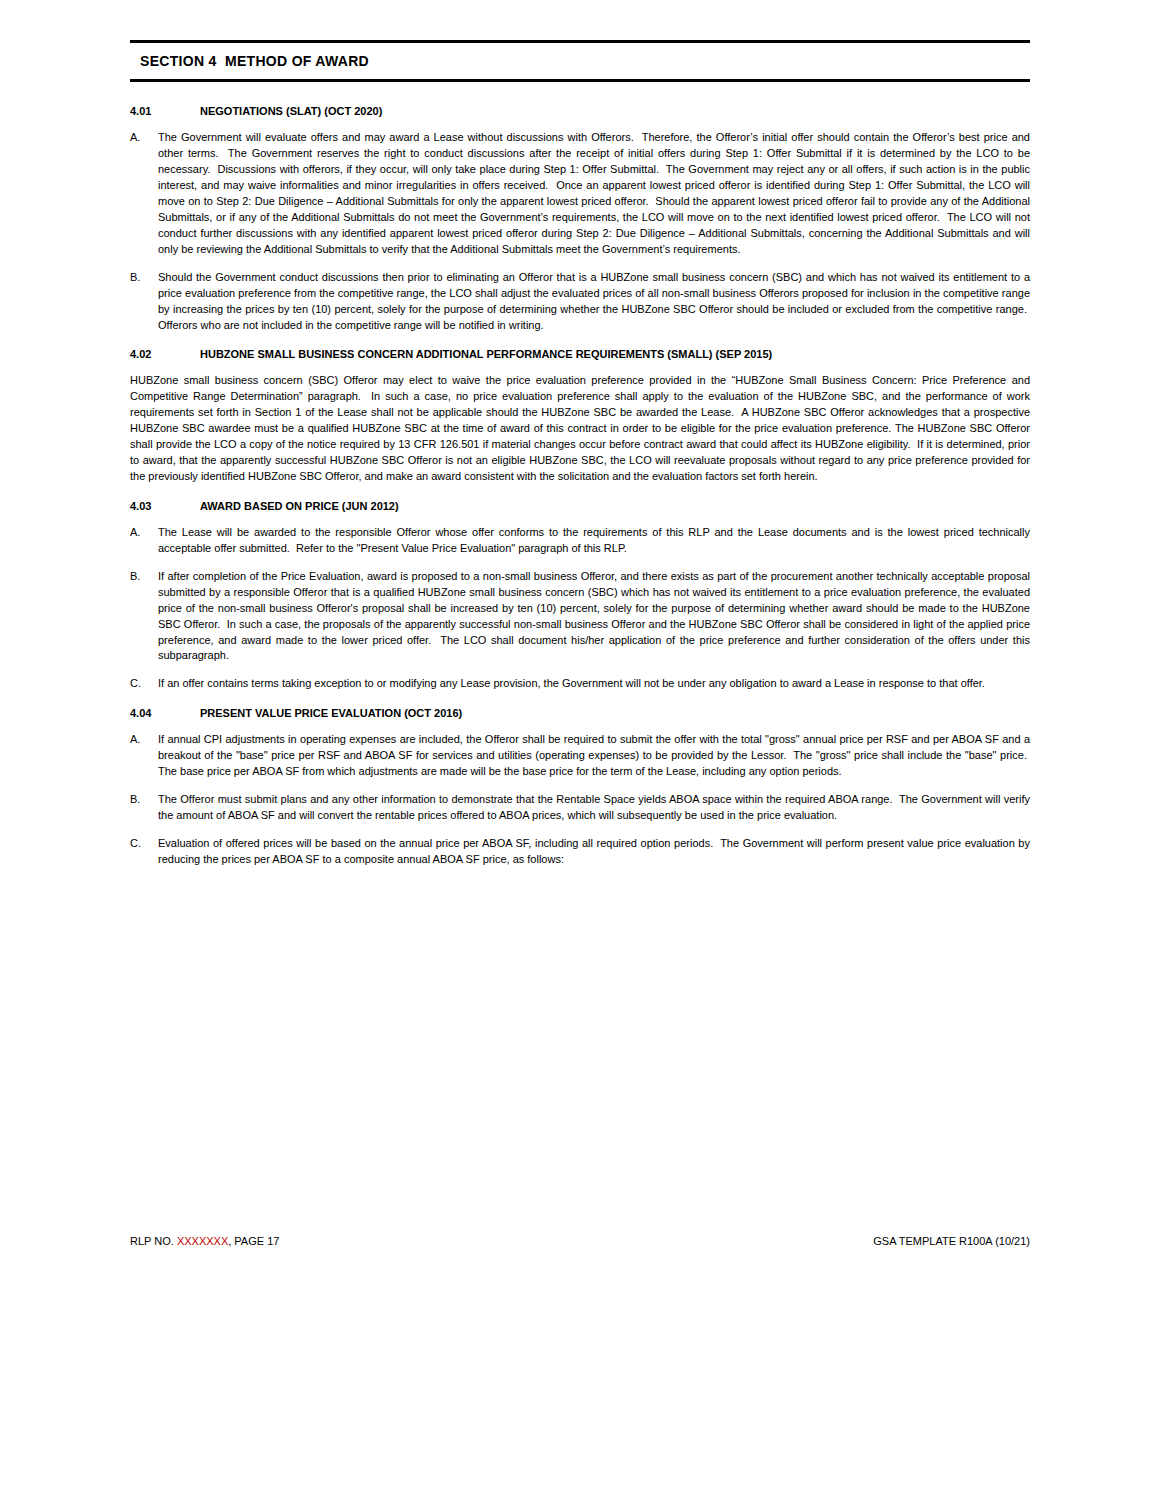SECTION 4 METHOD OF AWARD
4.01 NEGOTIATIONS (SLAT) (OCT 2020)
A. The Government will evaluate offers and may award a Lease without discussions with Offerors. Therefore, the Offeror’s initial offer should contain the Offeror’s best price and other terms. The Government reserves the right to conduct discussions after the receipt of initial offers during Step 1: Offer Submittal if it is determined by the LCO to be necessary. Discussions with offerors, if they occur, will only take place during Step 1: Offer Submittal. The Government may reject any or all offers, if such action is in the public interest, and may waive informalities and minor irregularities in offers received. Once an apparent lowest priced offeror is identified during Step 1: Offer Submittal, the LCO will move on to Step 2: Due Diligence – Additional Submittals for only the apparent lowest priced offeror. Should the apparent lowest priced offeror fail to provide any of the Additional Submittals, or if any of the Additional Submittals do not meet the Government’s requirements, the LCO will move on to the next identified lowest priced offeror. The LCO will not conduct further discussions with any identified apparent lowest priced offeror during Step 2: Due Diligence – Additional Submittals, concerning the Additional Submittals and will only be reviewing the Additional Submittals to verify that the Additional Submittals meet the Government’s requirements.
B. Should the Government conduct discussions then prior to eliminating an Offeror that is a HUBZone small business concern (SBC) and which has not waived its entitlement to a price evaluation preference from the competitive range, the LCO shall adjust the evaluated prices of all non-small business Offerors proposed for inclusion in the competitive range by increasing the prices by ten (10) percent, solely for the purpose of determining whether the HUBZone SBC Offeror should be included or excluded from the competitive range. Offerors who are not included in the competitive range will be notified in writing.
4.02 HUBZONE SMALL BUSINESS CONCERN ADDITIONAL PERFORMANCE REQUIREMENTS (SMALL) (SEP 2015)
HUBZone small business concern (SBC) Offeror may elect to waive the price evaluation preference provided in the “HUBZone Small Business Concern: Price Preference and Competitive Range Determination” paragraph. In such a case, no price evaluation preference shall apply to the evaluation of the HUBZone SBC, and the performance of work requirements set forth in Section 1 of the Lease shall not be applicable should the HUBZone SBC be awarded the Lease. A HUBZone SBC Offeror acknowledges that a prospective HUBZone SBC awardee must be a qualified HUBZone SBC at the time of award of this contract in order to be eligible for the price evaluation preference. The HUBZone SBC Offeror shall provide the LCO a copy of the notice required by 13 CFR 126.501 if material changes occur before contract award that could affect its HUBZone eligibility. If it is determined, prior to award, that the apparently successful HUBZone SBC Offeror is not an eligible HUBZone SBC, the LCO will reevaluate proposals without regard to any price preference provided for the previously identified HUBZone SBC Offeror, and make an award consistent with the solicitation and the evaluation factors set forth herein.
4.03 AWARD BASED ON PRICE (JUN 2012)
A. The Lease will be awarded to the responsible Offeror whose offer conforms to the requirements of this RLP and the Lease documents and is the lowest priced technically acceptable offer submitted. Refer to the "Present Value Price Evaluation" paragraph of this RLP.
B. If after completion of the Price Evaluation, award is proposed to a non-small business Offeror, and there exists as part of the procurement another technically acceptable proposal submitted by a responsible Offeror that is a qualified HUBZone small business concern (SBC) which has not waived its entitlement to a price evaluation preference, the evaluated price of the non-small business Offeror's proposal shall be increased by ten (10) percent, solely for the purpose of determining whether award should be made to the HUBZone SBC Offeror. In such a case, the proposals of the apparently successful non-small business Offeror and the HUBZone SBC Offeror shall be considered in light of the applied price preference, and award made to the lower priced offer. The LCO shall document his/her application of the price preference and further consideration of the offers under this subparagraph.
C. If an offer contains terms taking exception to or modifying any Lease provision, the Government will not be under any obligation to award a Lease in response to that offer.
4.04 PRESENT VALUE PRICE EVALUATION (OCT 2016)
A. If annual CPI adjustments in operating expenses are included, the Offeror shall be required to submit the offer with the total "gross" annual price per RSF and per ABOA SF and a breakout of the "base" price per RSF and ABOA SF for services and utilities (operating expenses) to be provided by the Lessor. The "gross" price shall include the "base" price. The base price per ABOA SF from which adjustments are made will be the base price for the term of the Lease, including any option periods.
B. The Offeror must submit plans and any other information to demonstrate that the Rentable Space yields ABOA space within the required ABOA range. The Government will verify the amount of ABOA SF and will convert the rentable prices offered to ABOA prices, which will subsequently be used in the price evaluation.
C. Evaluation of offered prices will be based on the annual price per ABOA SF, including all required option periods. The Government will perform present value price evaluation by reducing the prices per ABOA SF to a composite annual ABOA SF price, as follows:
RLP NO. XXXXXXX, PAGE 17
GSA TEMPLATE R100A (10/21)